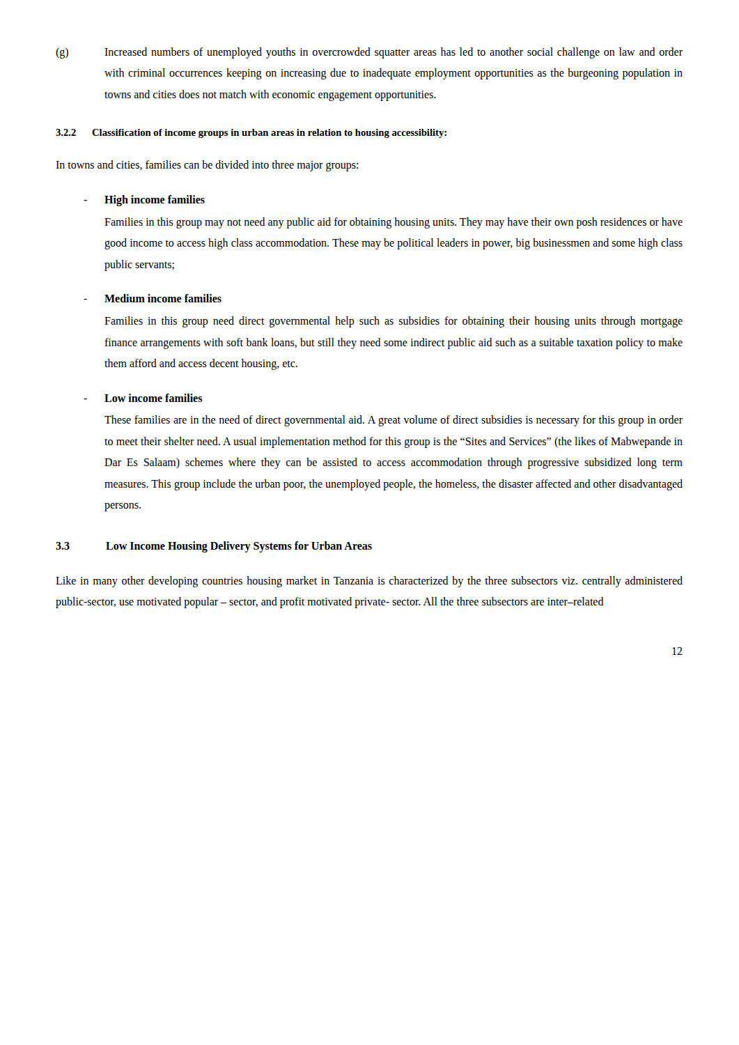(g)
Increased numbers of unemployed youths in overcrowded squatter areas has led to another social challenge on law and order with criminal occurrences keeping on increasing due to inadequate employment opportunities as the burgeoning population in towns and cities does not match with economic engagement opportunities.
3.2.2 Classification of income groups in urban areas in relation to housing accessibility:
In towns and cities, families can be divided into three major groups:
High income families Families in this group may not need any public aid for obtaining housing units. They may have their own posh residences or have good income to access high class accommodation. These may be political leaders in power, big businessmen and some high class public servants;
Medium income families Families in this group need direct governmental help such as subsidies for obtaining their housing units through mortgage finance arrangements with soft bank loans, but still they need some indirect public aid such as a suitable taxation policy to make them afford and access decent housing, etc.
Low income families These families are in the need of direct governmental aid. A great volume of direct subsidies is necessary for this group in order to meet their shelter need. A usual implementation method for this group is the “Sites and Services” (the likes of Mabwepande in Dar Es Salaam) schemes where they can be assisted to access accommodation through progressive subsidized long term measures. This group include the urban poor, the unemployed people, the homeless, the disaster affected and other disadvantaged persons.
3.3 Low Income Housing Delivery Systems for Urban Areas
Like in many other developing countries housing market in Tanzania is characterized by the three subsectors viz. centrally administered public-sector, use motivated popular – sector, and profit motivated private- sector. All the three subsectors are inter–related
12